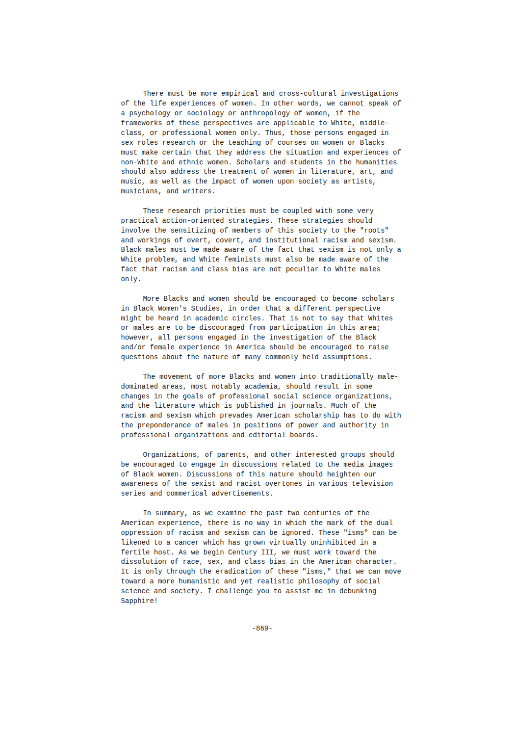There must be more empirical and cross-cultural investigations of the life experiences of women. In other words, we cannot speak of a psychology or sociology or anthropology of women, if the frameworks of these perspectives are applicable to White, middle-class, or professional women only. Thus, those persons engaged in sex roles research or the teaching of courses on women or Blacks must make certain that they address the situation and experiences of non-White and ethnic women. Scholars and students in the humanities should also address the treatment of women in literature, art, and music, as well as the impact of women upon society as artists, musicians, and writers.
These research priorities must be coupled with some very practical action-oriented strategies. These strategies should involve the sensitizing of members of this society to the "roots" and workings of overt, covert, and institutional racism and sexism. Black males must be made aware of the fact that sexism is not only a White problem, and White feminists must also be made aware of the fact that racism and class bias are not peculiar to White males only.
More Blacks and women should be encouraged to become scholars in Black Women's Studies, in order that a different perspective might be heard in academic circles. That is not to say that Whites or males are to be discouraged from participation in this area; however, all persons engaged in the investigation of the Black and/or female experience in America should be encouraged to raise questions about the nature of many commonly held assumptions.
The movement of more Blacks and women into traditionally male-dominated areas, most notably academia, should result in some changes in the goals of professional social science organizations, and the literature which is published in journals. Much of the racism and sexism which prevades American scholarship has to do with the preponderance of males in positions of power and authority in professional organizations and editorial boards.
Organizations, of parents, and other interested groups should be encouraged to engage in discussions related to the media images of Black women. Discussions of this nature should heighten our awareness of the sexist and racist overtones in various television series and commerical advertisements.
In summary, as we examine the past two centuries of the American experience, there is no way in which the mark of the dual oppression of racism and sexism can be ignored. These "isms" can be likened to a cancer which has grown virtually uninhibited in a fertile host. As we begin Century III, we must work toward the dissolution of race, sex, and class bias in the American character. It is only through the eradication of these "isms," that we can move toward a more humanistic and yet realistic philosophy of social science and society. I challenge you to assist me in debunking Sapphire!
-869-